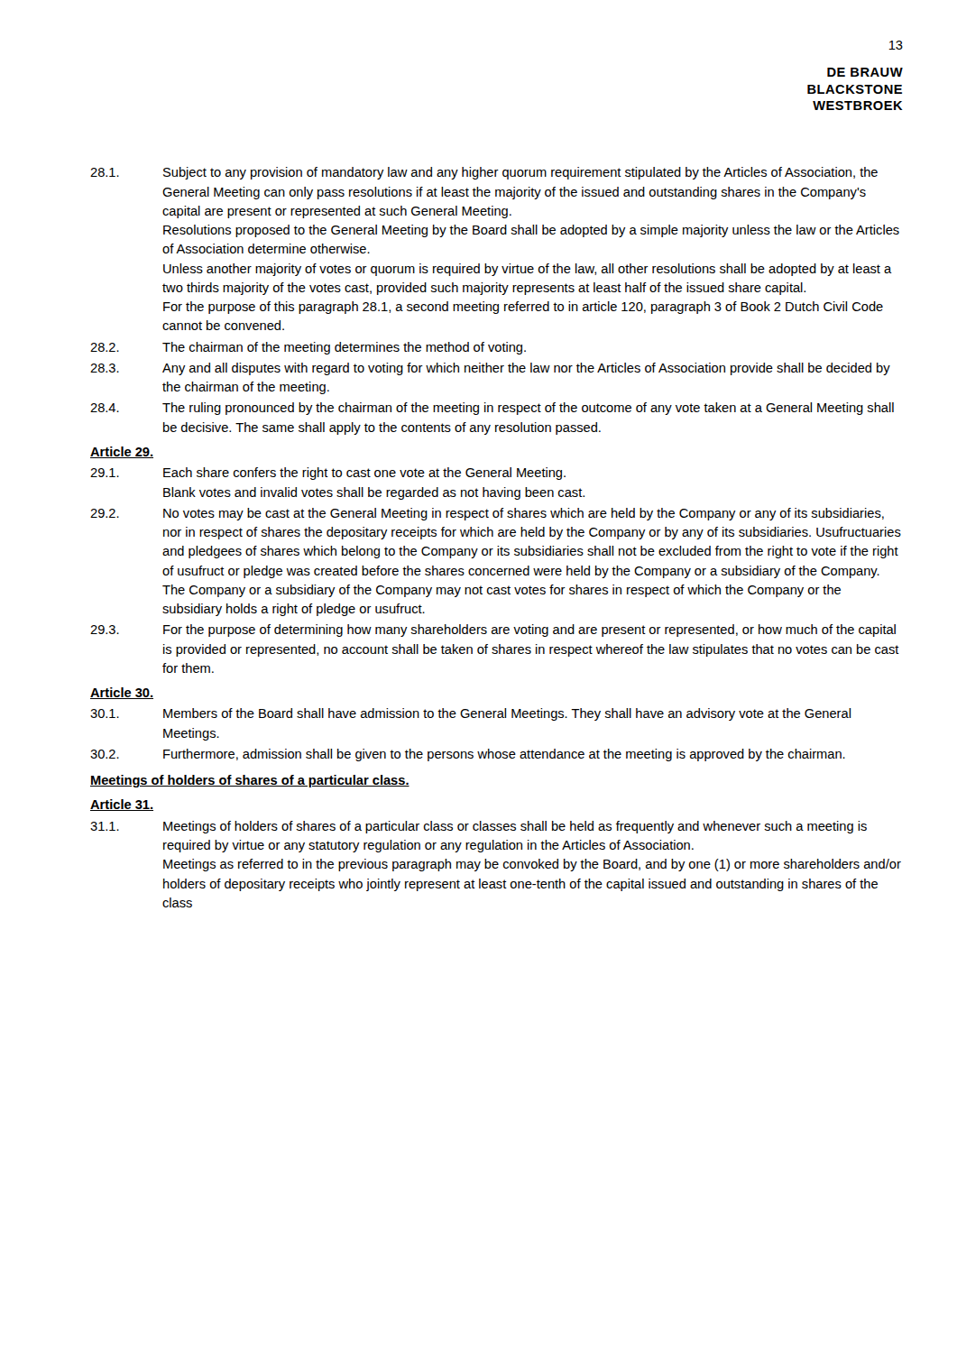13
DE BRAUW BLACKSTONE WESTBROEK
28.1.
Subject to any provision of mandatory law and any higher quorum requirement stipulated by the Articles of Association, the General Meeting can only pass resolutions if at least the majority of the issued and outstanding shares in the Company's capital are present or represented at such General Meeting.
Resolutions proposed to the General Meeting by the Board shall be adopted by a simple majority unless the law or the Articles of Association determine otherwise.
Unless another majority of votes or quorum is required by virtue of the law, all other resolutions shall be adopted by at least a two thirds majority of the votes cast, provided such majority represents at least half of the issued share capital.
For the purpose of this paragraph 28.1, a second meeting referred to in article 120, paragraph 3 of Book 2 Dutch Civil Code cannot be convened.
28.2.
The chairman of the meeting determines the method of voting.
28.3.
Any and all disputes with regard to voting for which neither the law nor the Articles of Association provide shall be decided by the chairman of the meeting.
28.4.
The ruling pronounced by the chairman of the meeting in respect of the outcome of any vote taken at a General Meeting shall be decisive. The same shall apply to the contents of any resolution passed.
Article 29.
29.1.
Each share confers the right to cast one vote at the General Meeting.
Blank votes and invalid votes shall be regarded as not having been cast.
29.2.
No votes may be cast at the General Meeting in respect of shares which are held by the Company or any of its subsidiaries, nor in respect of shares the depositary receipts for which are held by the Company or by any of its subsidiaries. Usufructuaries and pledgees of shares which belong to the Company or its subsidiaries shall not be excluded from the right to vote if the right of usufruct or pledge was created before the shares concerned were held by the Company or a subsidiary of the Company. The Company or a subsidiary of the Company may not cast votes for shares in respect of which the Company or the subsidiary holds a right of pledge or usufruct.
29.3.
For the purpose of determining how many shareholders are voting and are present or represented, or how much of the capital is provided or represented, no account shall be taken of shares in respect whereof the law stipulates that no votes can be cast for them.
Article 30.
30.1.
Members of the Board shall have admission to the General Meetings. They shall have an advisory vote at the General Meetings.
30.2.
Furthermore, admission shall be given to the persons whose attendance at the meeting is approved by the chairman.
Meetings of holders of shares of a particular class.
Article 31.
31.1.
Meetings of holders of shares of a particular class or classes shall be held as frequently and whenever such a meeting is required by virtue or any statutory regulation or any regulation in the Articles of Association.
Meetings as referred to in the previous paragraph may be convoked by the Board, and by one (1) or more shareholders and/or holders of depositary receipts who jointly represent at least one-tenth of the capital issued and outstanding in shares of the class